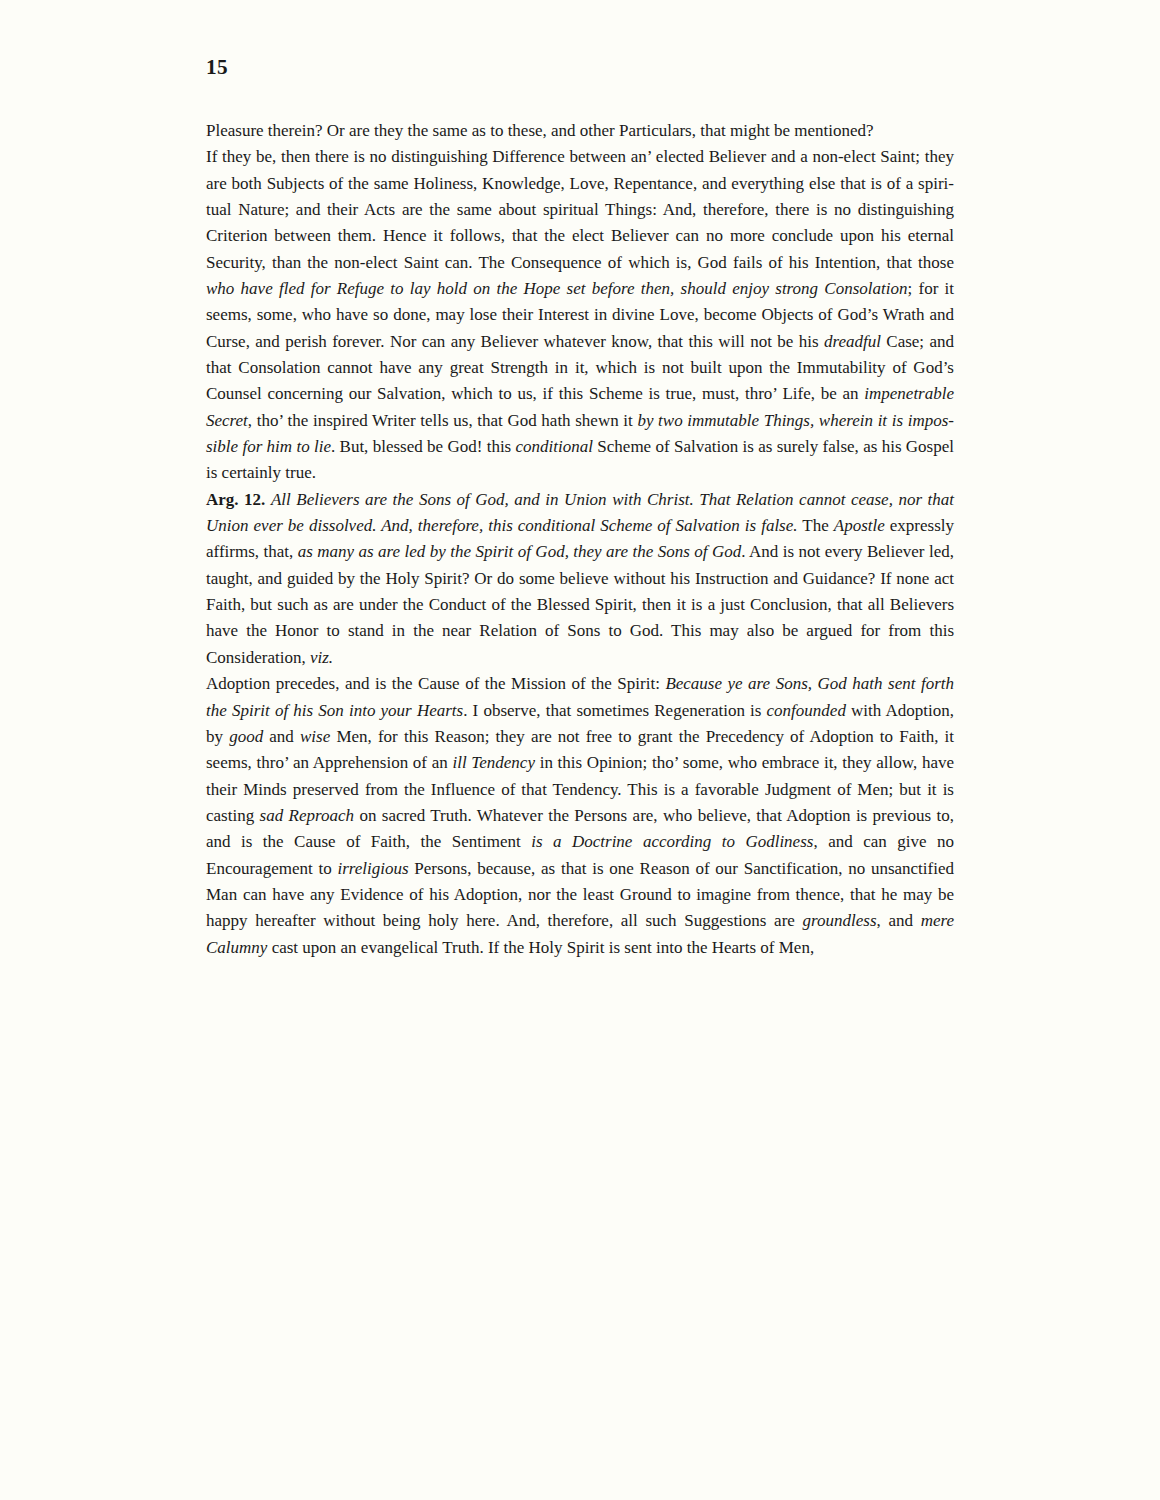15
Pleasure therein? Or are they the same as to these, and other Particulars, that might be mentioned?
If they be, then there is no distinguishing Difference between an’ elected Believer and a non-elect Saint; they are both Subjects of the same Holiness, Knowledge, Love, Repentance, and everything else that is of a spiritual Nature; and their Acts are the same about spiritual Things: And, therefore, there is no distinguishing Criterion between them. Hence it follows, that the elect Believer can no more conclude upon his eternal Security, than the non-elect Saint can. The Consequence of which is, God fails of his Intention, that those who have fled for Refuge to lay hold on the Hope set before then, should enjoy strong Consolation; for it seems, some, who have so done, may lose their Interest in divine Love, become Objects of God’s Wrath and Curse, and perish forever. Nor can any Believer whatever know, that this will not be his dreadful Case; and that Consolation cannot have any great Strength in it, which is not built upon the Immutability of God’s Counsel concerning our Salvation, which to us, if this Scheme is true, must, thro’ Life, be an impenetrable Secret, tho’ the inspired Writer tells us, that God hath shewn it by two immutable Things, wherein it is impossible for him to lie. But, blessed be God! this conditional Scheme of Salvation is as surely false, as his Gospel is certainly true.
Arg. 12. All Believers are the Sons of God, and in Union with Christ. That Relation cannot cease, nor that Union ever be dissolved. And, therefore, this conditional Scheme of Salvation is false. The Apostle expressly affirms, that, as many as are led by the Spirit of God, they are the Sons of God. And is not every Believer led, taught, and guided by the Holy Spirit? Or do some believe without his Instruction and Guidance? If none act Faith, but such as are under the Conduct of the Blessed Spirit, then it is a just Conclusion, that all Believers have the Honor to stand in the near Relation of Sons to God. This may also be argued for from this Consideration, viz.
Adoption precedes, and is the Cause of the Mission of the Spirit: Because ye are Sons, God hath sent forth the Spirit of his Son into your Hearts. I observe, that sometimes Regeneration is confounded with Adoption, by good and wise Men, for this Reason; they are not free to grant the Precedency of Adoption to Faith, it seems, thro’ an Apprehension of an ill Tendency in this Opinion; tho’ some, who embrace it, they allow, have their Minds preserved from the Influence of that Tendency. This is a favorable Judgment of Men; but it is casting sad Reproach on sacred Truth. Whatever the Persons are, who believe, that Adoption is previous to, and is the Cause of Faith, the Sentiment is a Doctrine according to Godliness, and can give no Encouragement to irreligious Persons, because, as that is one Reason of our Sanctification, no unsanctified Man can have any Evidence of his Adoption, nor the least Ground to imagine from thence, that he may be happy hereafter without being holy here. And, therefore, all such Suggestions are groundless, and mere Calumny cast upon an evangelical Truth. If the Holy Spirit is sent into the Hearts of Men,